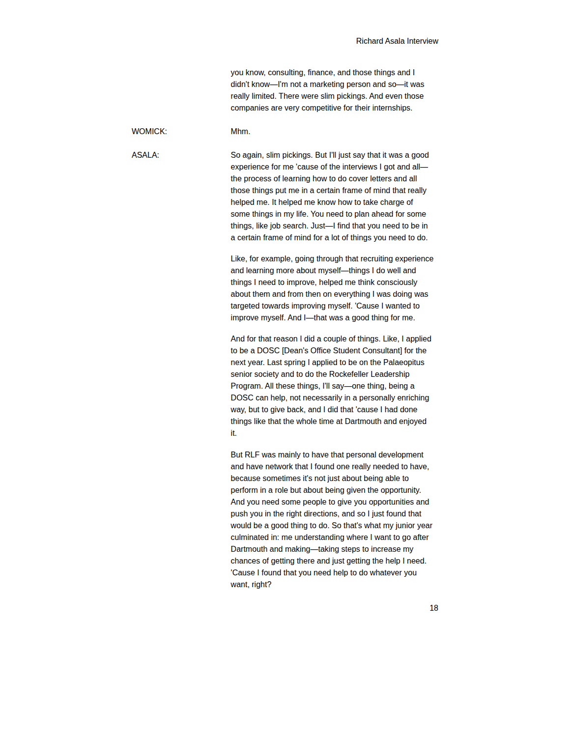Richard Asala Interview
you know, consulting, finance, and those things and I didn't know—I'm not a marketing person and so—it was really limited. There were slim pickings. And even those companies are very competitive for their internships.
WOMICK:
Mhm.
ASALA:
So again, slim pickings. But I'll just say that it was a good experience for me 'cause of the interviews I got and all—the process of learning how to do cover letters and all those things put me in a certain frame of mind that really helped me. It helped me know how to take charge of some things in my life. You need to plan ahead for some things, like job search. Just—I find that you need to be in a certain frame of mind for a lot of things you need to do.
Like, for example, going through that recruiting experience and learning more about myself—things I do well and things I need to improve, helped me think consciously about them and from then on everything I was doing was targeted towards improving myself. 'Cause I wanted to improve myself. And I—that was a good thing for me.
And for that reason I did a couple of things. Like, I applied to be a DOSC [Dean's Office Student Consultant] for the next year. Last spring I applied to be on the Palaeopitus senior society and to do the Rockefeller Leadership Program. All these things, I'll say—one thing, being a DOSC can help, not necessarily in a personally enriching way, but to give back, and I did that 'cause I had done things like that the whole time at Dartmouth and enjoyed it.
But RLF was mainly to have that personal development and have network that I found one really needed to have, because sometimes it's not just about being able to perform in a role but about being given the opportunity. And you need some people to give you opportunities and push you in the right directions, and so I just found that would be a good thing to do. So that's what my junior year culminated in: me understanding where I want to go after Dartmouth and making—taking steps to increase my chances of getting there and just getting the help I need. 'Cause I found that you need help to do whatever you want, right?
18